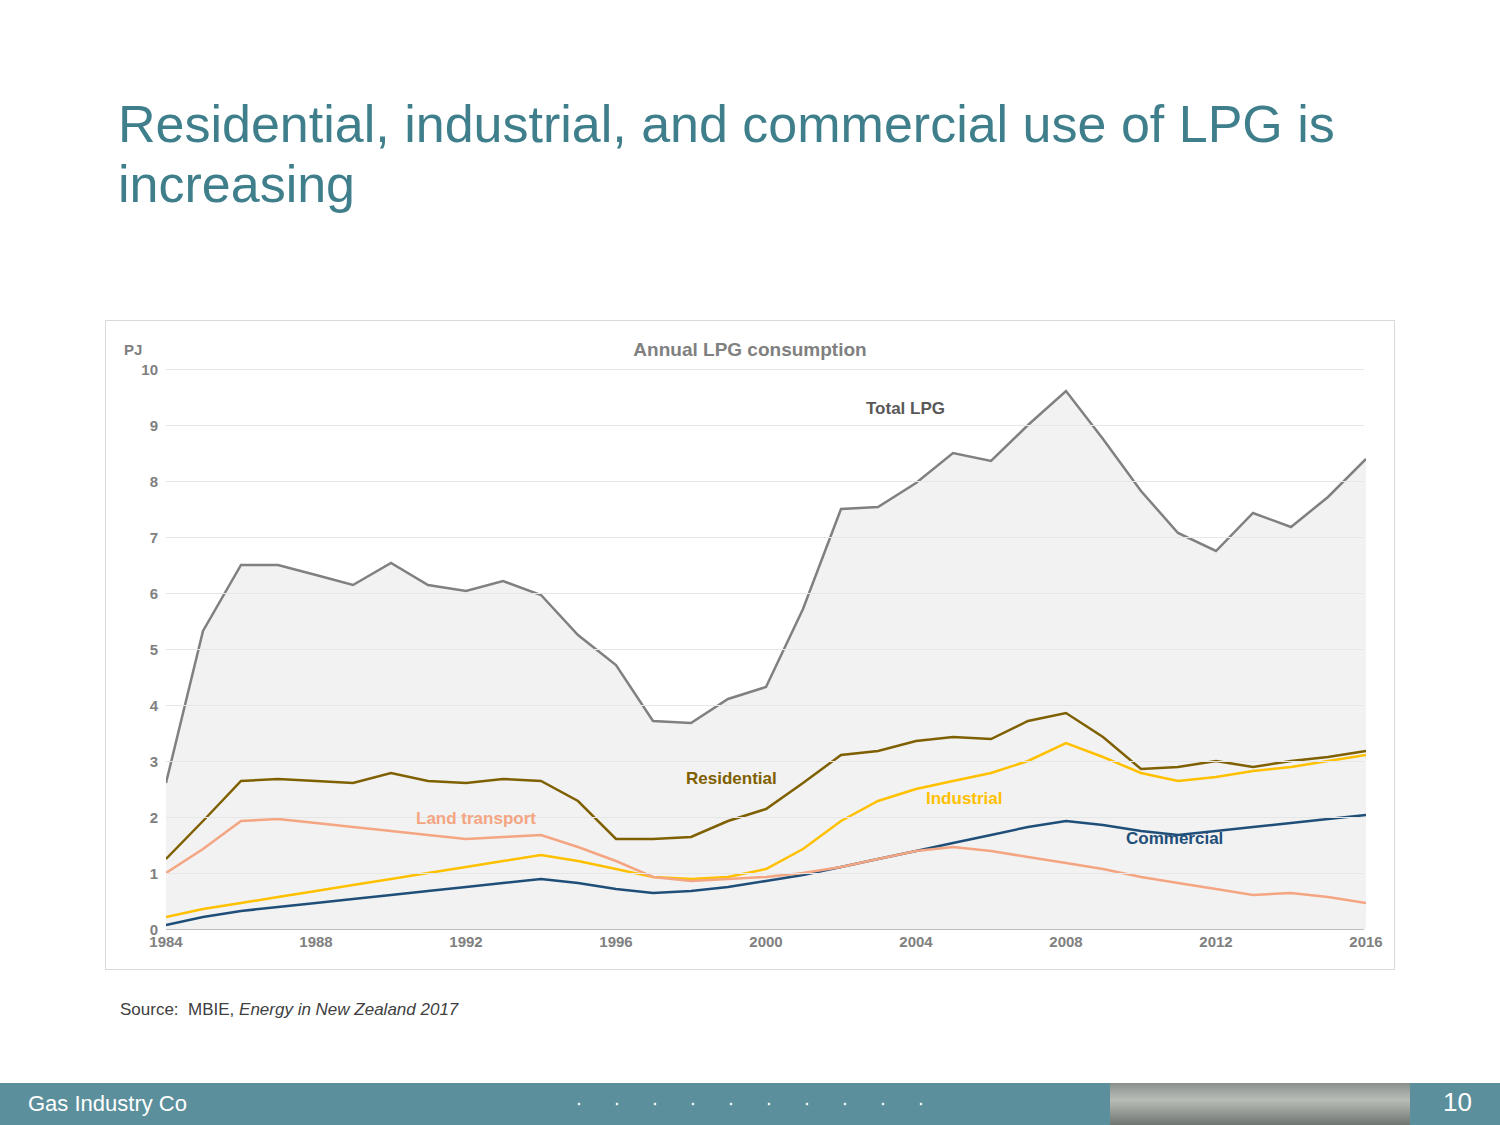Residential, industrial, and commercial use of LPG is increasing
PJ
Annual LPG consumption
10 9 8 7 6 5 4 3 2 1 0
Total LPG
Residential
Industrial
Commercial
Land transport
1984 1988 1992 1996 2000 2004 2008 2012 2016
Source: MBIE, Energy in New Zealand 2017
Gas Industry Co
10